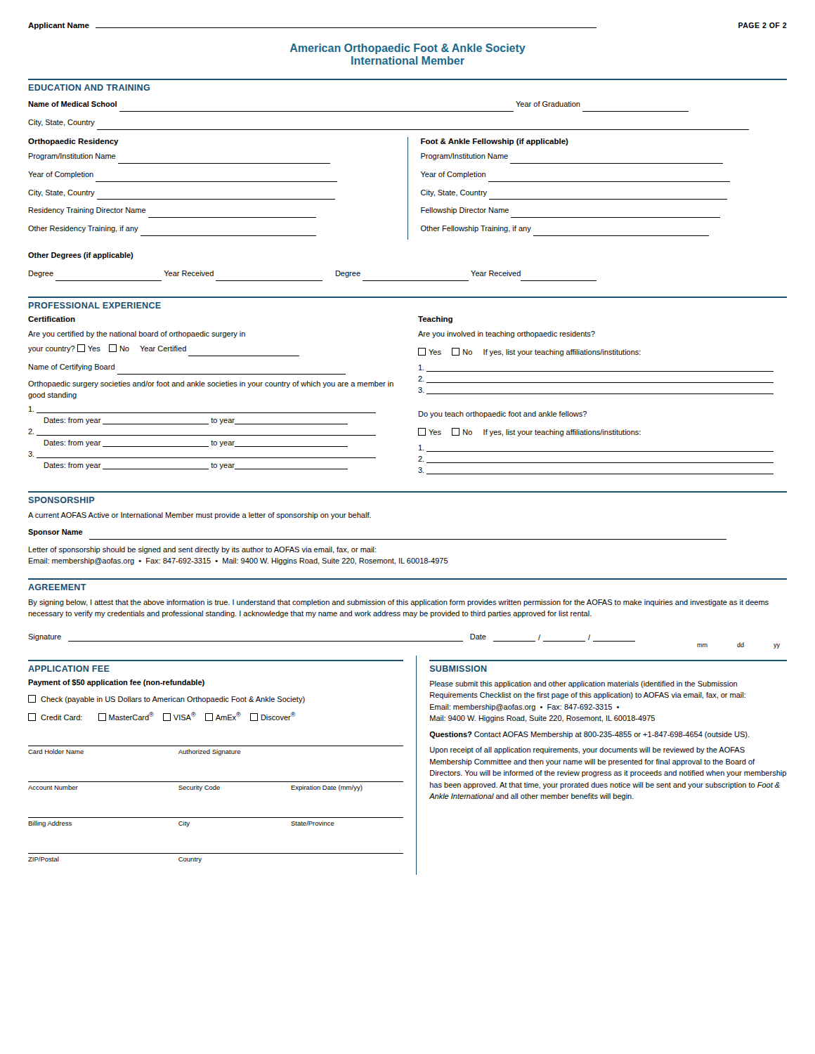Applicant Name
PAGE 2 OF 2
American Orthopaedic Foot & Ankle SocietyInternational Member
EDUCATION AND TRAINING
Name of Medical School Year of Graduation
City, State, Country
Orthopaedic Residency
Program/Institution Name
Year of Completion
City, State, Country
Residency Training Director Name
Other Residency Training, if any
Foot & Ankle Fellowship (if applicable)
Program/Institution Name
Year of Completion
City, State, Country
Fellowship Director Name
Other Fellowship Training, if any
Other Degrees (if applicable)
Degree Year Received Degree Year Received
PROFESSIONAL EXPERIENCE
Certification
Are you certified by the national board of orthopaedic surgery in
your country? Yes No Year Certified
Name of Certifying Board
Orthopaedic surgery societies and/or foot and ankle societies in your country of which you are a member in good standing
1.
Dates: from year to year
2.
Dates: from year to year
3.
Dates: from year to year
Teaching
Are you involved in teaching orthopaedic residents?
Yes No If yes, list your teaching affiliations/institutions:
1.
2.
3.
Do you teach orthopaedic foot and ankle fellows?
Yes No If yes, list your teaching affiliations/institutions:
1.
2.
3.
SPONSORSHIP
A current AOFAS Active or International Member must provide a letter of sponsorship on your behalf.
Sponsor Name
Letter of sponsorship should be signed and sent directly by its author to AOFAS via email, fax, or mail:
Email: membership@aofas.org • Fax: 847-692-3315 • Mail: 9400 W. Higgins Road, Suite 220, Rosemont, IL 60018-4975
AGREEMENT
By signing below, I attest that the above information is true. I understand that completion and submission of this application form provides written permission for the AOFAS to make inquiries and investigate as it deems necessary to verify my credentials and professional standing. I acknowledge that my name and work address may be provided to third parties approved for list rental.
Signature Date / /
mm dd yy
APPLICATION FEE
Payment of $50 application fee (non-refundable)
Check (payable in US Dollars to American Orthopaedic Foot & Ankle Society)
Credit Card: MasterCard® VISA® AmEx® Discover®
| Card Holder Name | Authorized Signature | |
| Account Number | Security Code | Expiration Date (mm/yy) |
| Billing Address | City | State/Province |
| ZIP/Postal | Country | |
SUBMISSION
Please submit this application and other application materials (identified in the Submission Requirements Checklist on the first page of this application) to AOFAS via email, fax, or mail:
Email: membership@aofas.org • Fax: 847-692-3315 •
Mail: 9400 W. Higgins Road, Suite 220, Rosemont, IL 60018-4975
Questions? Contact AOFAS Membership at 800-235-4855 or +1-847-698-4654 (outside US).
Upon receipt of all application requirements, your documents will be reviewed by the AOFAS Membership Committee and then your name will be presented for final approval to the Board of Directors. You will be informed of the review progress as it proceeds and notified when your membership has been approved. At that time, your prorated dues notice will be sent and your subscription to Foot & Ankle International and all other member benefits will begin.